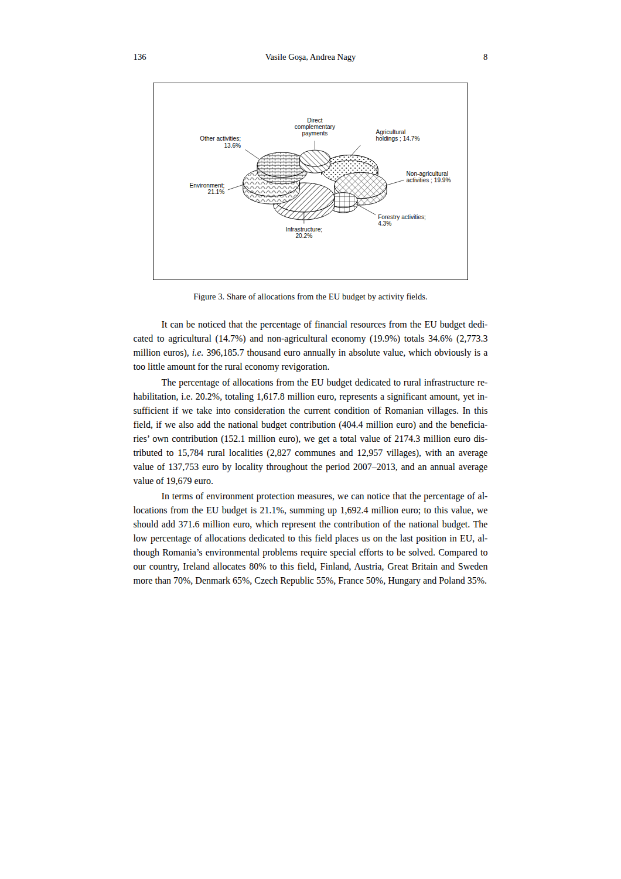136 Vasile Goşa, Andrea Nagy 8
Direct complementary payments Agricultural holdings ; 14.7% Non-agricultural activities ; 19.9% Forestry activities; 4.3% Infrastructure; 20.2% Environment; 21.1% Other activities; 13.6%
Figure 3. Share of allocations from the EU budget by activity fields.
It can be noticed that the percentage of financial resources from the EU budget dedicated to agricultural (14.7%) and non-agricultural economy (19.9%) totals 34.6% (2,773.3 million euros), i.e. 396,185.7 thousand euro annually in absolute value, which obviously is a too little amount for the rural economy revigoration.
The percentage of allocations from the EU budget dedicated to rural infrastructure rehabilitation, i.e. 20.2%, totaling 1,617.8 million euro, represents a significant amount, yet insufficient if we take into consideration the current condition of Romanian villages. In this field, if we also add the national budget contribution (404.4 million euro) and the beneficiaries’ own contribution (152.1 million euro), we get a total value of 2174.3 million euro distributed to 15,784 rural localities (2,827 communes and 12,957 villages), with an average value of 137,753 euro by locality throughout the period 2007–2013, and an annual average value of 19,679 euro.
In terms of environment protection measures, we can notice that the percentage of allocations from the EU budget is 21.1%, summing up 1,692.4 million euro; to this value, we should add 371.6 million euro, which represent the contribution of the national budget. The low percentage of allocations dedicated to this field places us on the last position in EU, although Romania’s environmental problems require special efforts to be solved. Compared to our country, Ireland allocates 80% to this field, Finland, Austria, Great Britain and Sweden more than 70%, Denmark 65%, Czech Republic 55%, France 50%, Hungary and Poland 35%.